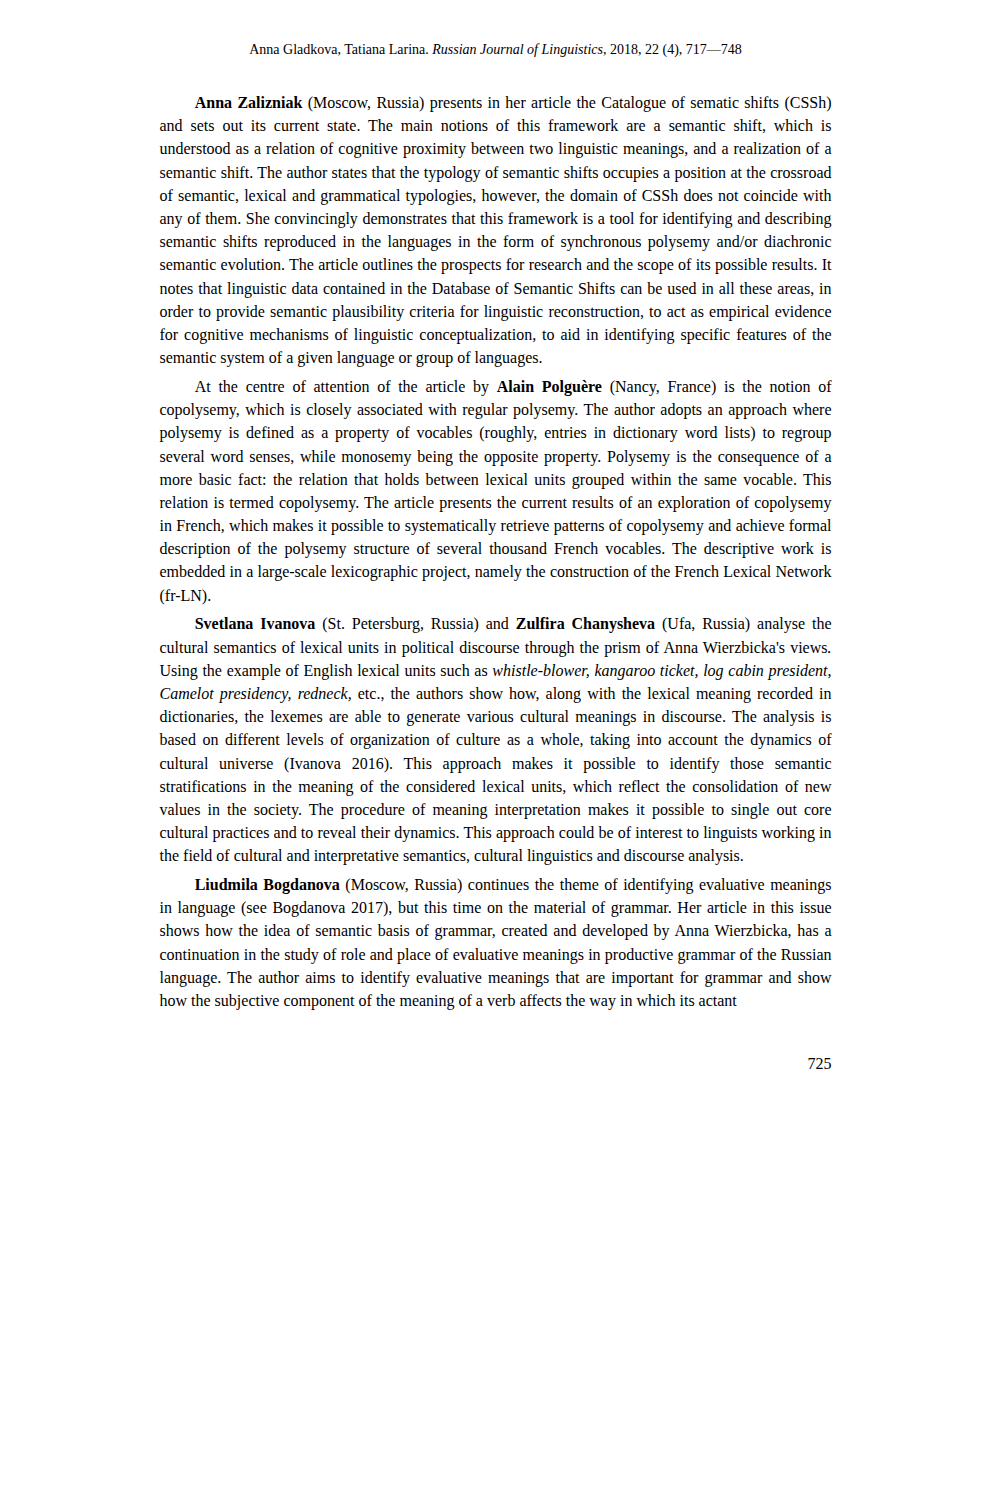Anna Gladkova, Tatiana Larina. Russian Journal of Linguistics, 2018, 22 (4), 717—748
Anna Zalizniak (Moscow, Russia) presents in her article the Catalogue of sematic shifts (CSSh) and sets out its current state. The main notions of this framework are a semantic shift, which is understood as a relation of cognitive proximity between two linguistic meanings, and a realization of a semantic shift. The author states that the typology of semantic shifts occupies a position at the crossroad of semantic, lexical and grammatical typologies, however, the domain of CSSh does not coincide with any of them. She convincingly demonstrates that this framework is a tool for identifying and describing semantic shifts reproduced in the languages in the form of synchronous polysemy and/or diachronic semantic evolution. The article outlines the prospects for research and the scope of its possible results. It notes that linguistic data contained in the Database of Semantic Shifts can be used in all these areas, in order to provide semantic plausibility criteria for linguistic reconstruction, to act as empirical evidence for cognitive mechanisms of linguistic conceptualization, to aid in identifying specific features of the semantic system of a given language or group of languages.
At the centre of attention of the article by Alain Polguère (Nancy, France) is the notion of copolysemy, which is closely associated with regular polysemy. The author adopts an approach where polysemy is defined as a property of vocables (roughly, entries in dictionary word lists) to regroup several word senses, while monosemy being the opposite property. Polysemy is the consequence of a more basic fact: the relation that holds between lexical units grouped within the same vocable. This relation is termed copolysemy. The article presents the current results of an exploration of copolysemy in French, which makes it possible to systematically retrieve patterns of copolysemy and achieve formal description of the polysemy structure of several thousand French vocables. The descriptive work is embedded in a large-scale lexicographic project, namely the construction of the French Lexical Network (fr-LN).
Svetlana Ivanova (St. Petersburg, Russia) and Zulfira Chanysheva (Ufa, Russia) analyse the cultural semantics of lexical units in political discourse through the prism of Anna Wierzbicka's views. Using the example of English lexical units such as whistle-blower, kangaroo ticket, log cabin president, Camelot presidency, redneck, etc., the authors show how, along with the lexical meaning recorded in dictionaries, the lexemes are able to generate various cultural meanings in discourse. The analysis is based on different levels of organization of culture as a whole, taking into account the dynamics of cultural universe (Ivanova 2016). This approach makes it possible to identify those semantic stratifications in the meaning of the considered lexical units, which reflect the consolidation of new values in the society. The procedure of meaning interpretation makes it possible to single out core cultural practices and to reveal their dynamics. This approach could be of interest to linguists working in the field of cultural and interpretative semantics, cultural linguistics and discourse analysis.
Liudmila Bogdanova (Moscow, Russia) continues the theme of identifying evaluative meanings in language (see Bogdanova 2017), but this time on the material of grammar. Her article in this issue shows how the idea of semantic basis of grammar, created and developed by Anna Wierzbicka, has a continuation in the study of role and place of evaluative meanings in productive grammar of the Russian language. The author aims to identify evaluative meanings that are important for grammar and show how the subjective component of the meaning of a verb affects the way in which its actant
725